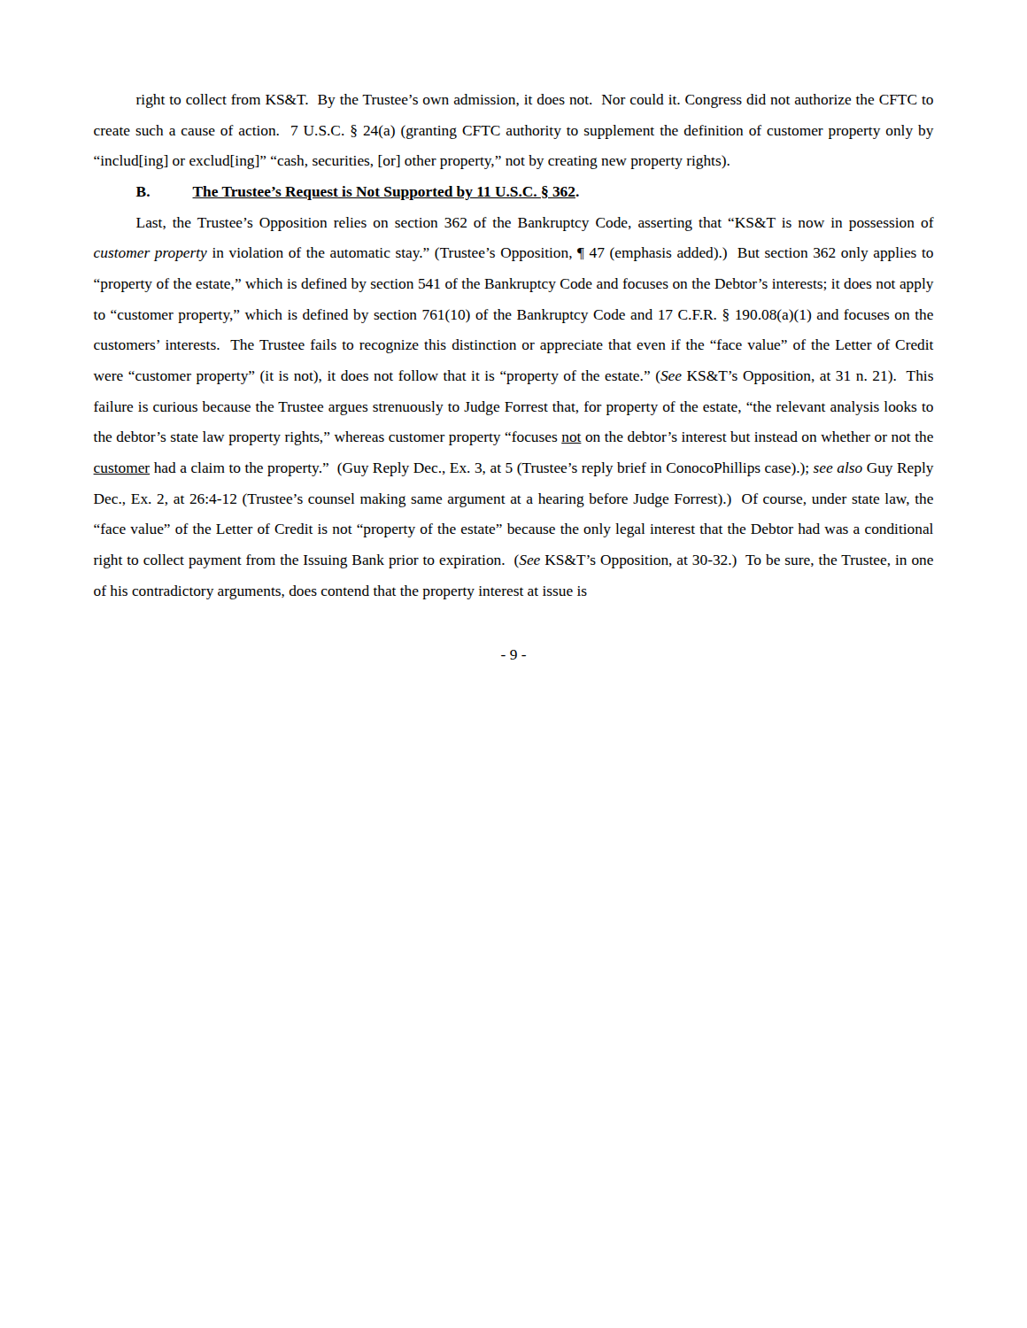right to collect from KS&T. By the Trustee’s own admission, it does not. Nor could it. Congress did not authorize the CFTC to create such a cause of action. 7 U.S.C. § 24(a) (granting CFTC authority to supplement the definition of customer property only by “includ[ing] or exclud[ing]” “cash, securities, [or] other property,” not by creating new property rights).
B. The Trustee’s Request is Not Supported by 11 U.S.C. § 362.
Last, the Trustee’s Opposition relies on section 362 of the Bankruptcy Code, asserting that “KS&T is now in possession of customer property in violation of the automatic stay.” (Trustee’s Opposition, ¶ 47 (emphasis added).) But section 362 only applies to “property of the estate,” which is defined by section 541 of the Bankruptcy Code and focuses on the Debtor’s interests; it does not apply to “customer property,” which is defined by section 761(10) of the Bankruptcy Code and 17 C.F.R. § 190.08(a)(1) and focuses on the customers’ interests. The Trustee fails to recognize this distinction or appreciate that even if the “face value” of the Letter of Credit were “customer property” (it is not), it does not follow that it is “property of the estate.” (See KS&T’s Opposition, at 31 n. 21). This failure is curious because the Trustee argues strenuously to Judge Forrest that, for property of the estate, “the relevant analysis looks to the debtor’s state law property rights,” whereas customer property “focuses not on the debtor’s interest but instead on whether or not the customer had a claim to the property.” (Guy Reply Dec., Ex. 3, at 5 (Trustee’s reply brief in ConocoPhillips case).); see also Guy Reply Dec., Ex. 2, at 26:4-12 (Trustee’s counsel making same argument at a hearing before Judge Forrest).) Of course, under state law, the “face value” of the Letter of Credit is not “property of the estate” because the only legal interest that the Debtor had was a conditional right to collect payment from the Issuing Bank prior to expiration. (See KS&T’s Opposition, at 30-32.) To be sure, the Trustee, in one of his contradictory arguments, does contend that the property interest at issue is
- 9 -